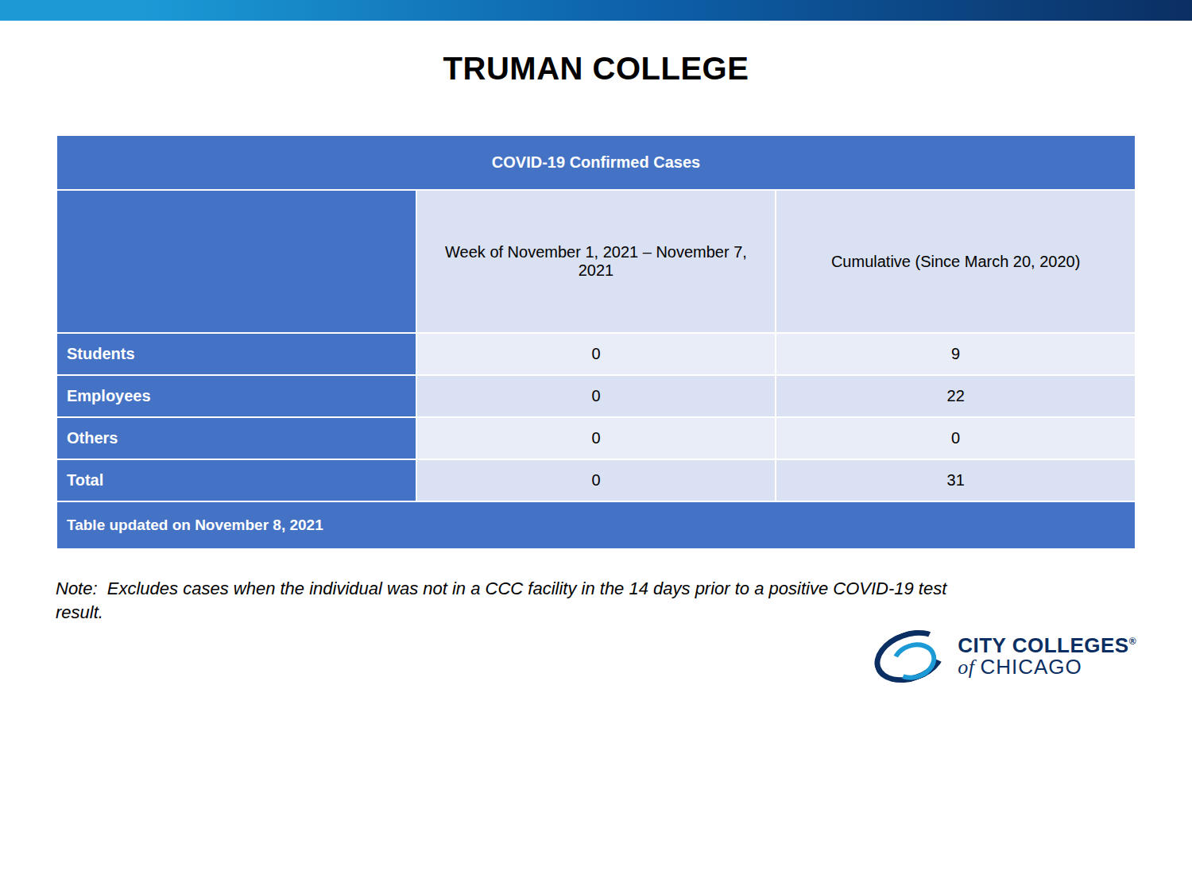TRUMAN COLLEGE
COVID-19 Confirmed Cases
| | Week of November 1, 2021 – November 7, 2021 | Cumulative (Since March 20, 2020) |
| --- | --- | --- |
| Students | 0 | 9 |
| Employees | 0 | 22 |
| Others | 0 | 0 |
| Total | 0 | 31 |
| Table updated on November 8, 2021 |
Note: Excludes cases when the individual was not in a CCC facility in the 14 days prior to a positive COVID-19 test result.
CITY COLLEGES®
of CHICAGO